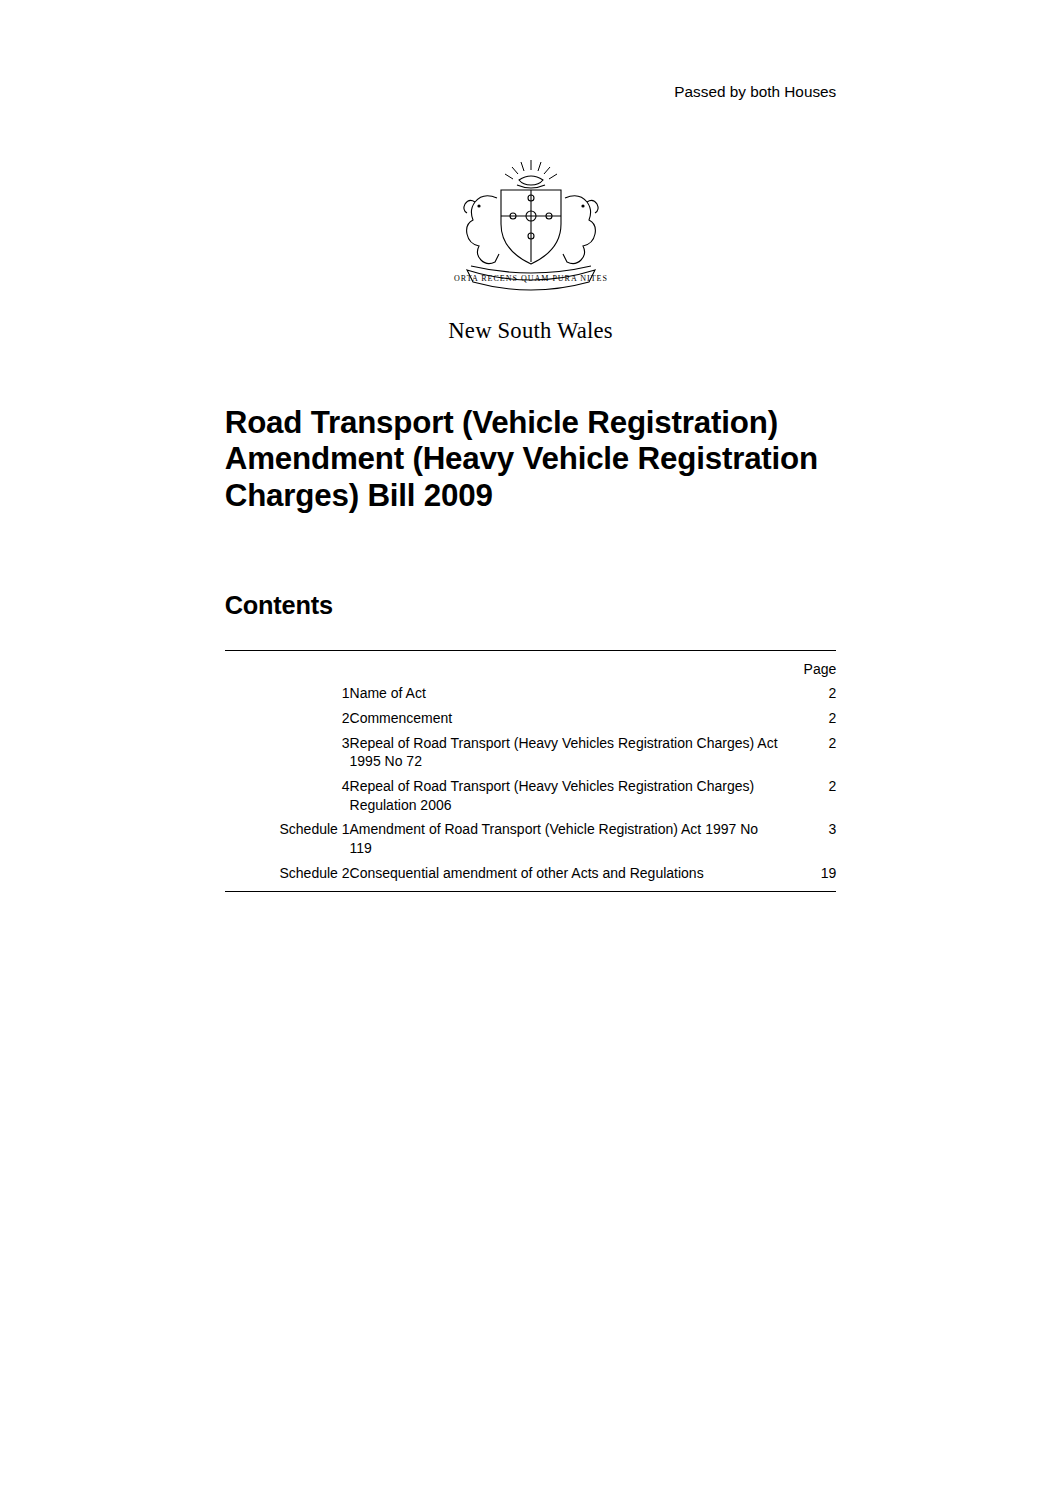Passed by both Houses
ORTA RECENS QUAM PURA NITES
New South Wales
Road Transport (Vehicle Registration) Amendment (Heavy Vehicle Registration Charges) Bill 2009
Contents
| | | Page |
| 1 | Name of Act | 2 |
| 2 | Commencement | 2 |
| 3 | Repeal of Road Transport (Heavy Vehicles Registration Charges) Act 1995 No 72 | 2 |
| 4 | Repeal of Road Transport (Heavy Vehicles Registration Charges) Regulation 2006 | 2 |
| Schedule 1 | Amendment of Road Transport (Vehicle Registration) Act 1997 No 119 | 3 |
| Schedule 2 | Consequential amendment of other Acts and Regulations | 19 |